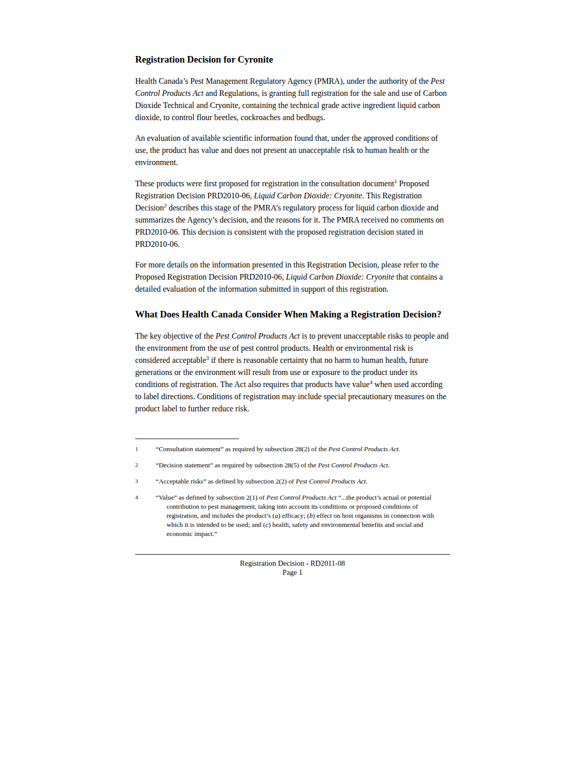Registration Decision for Cyronite
Health Canada’s Pest Management Regulatory Agency (PMRA), under the authority of the Pest Control Products Act and Regulations, is granting full registration for the sale and use of Carbon Dioxide Technical and Cryonite, containing the technical grade active ingredient liquid carbon dioxide, to control flour beetles, cockroaches and bedbugs.
An evaluation of available scientific information found that, under the approved conditions of use, the product has value and does not present an unacceptable risk to human health or the environment.
These products were first proposed for registration in the consultation document1 Proposed Registration Decision PRD2010-06, Liquid Carbon Dioxide: Cryonite. This Registration Decision2 describes this stage of the PMRA’s regulatory process for liquid carbon dioxide and summarizes the Agency’s decision, and the reasons for it. The PMRA received no comments on PRD2010-06. This decision is consistent with the proposed registration decision stated in PRD2010-06.
For more details on the information presented in this Registration Decision, please refer to the Proposed Registration Decision PRD2010-06, Liquid Carbon Dioxide: Cryonite that contains a detailed evaluation of the information submitted in support of this registration.
What Does Health Canada Consider When Making a Registration Decision?
The key objective of the Pest Control Products Act is to prevent unacceptable risks to people and the environment from the use of pest control products. Health or environmental risk is considered acceptable3 if there is reasonable certainty that no harm to human health, future generations or the environment will result from use or exposure to the product under its conditions of registration. The Act also requires that products have value4 when used according to label directions. Conditions of registration may include special precautionary measures on the product label to further reduce risk.
1
“Consultation statement” as required by subsection 28(2) of the Pest Control Products Act.
2
“Decision statement” as required by subsection 28(5) of the Pest Control Products Act.
3
“Acceptable risks” as defined by subsection 2(2) of Pest Control Products Act.
4
“Value” as defined by subsection 2(1) of Pest Control Products Act “...the product’s actual or potential
contribution to pest management, taking into account its conditions or proposed conditions of registration, and includes the product’s (a) efficacy; (b) effect on host organisms in connection with which it is intended to be used; and (c) health, safety and environmental benefits and social and economic impact.”
Registration Decision - RD2011-08
Page 1